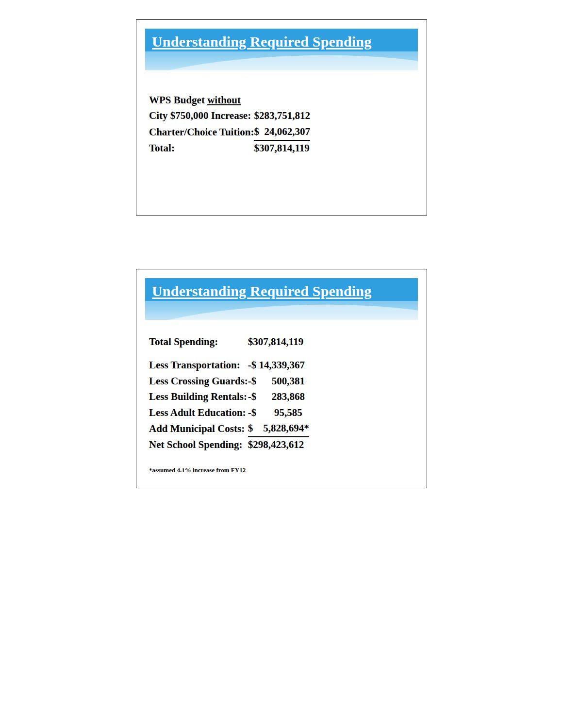Understanding Required Spending
| WPS Budget without | |
| City $750,000 Increase: | $283,751,812 |
| Charter/Choice Tuition: | $ 24,062,307 |
| Total: | $307,814,119 |
Understanding Required Spending
| Total Spending: | $307,814,119 |
| Less Transportation: | -$ 14,339,367 |
| Less Crossing Guards: | -$ 500,381 |
| Less Building Rentals: | -$ 283,868 |
| Less Adult Education: | -$ 95,585 |
| Add Municipal Costs: | $ 5,828,694* |
| Net School Spending: | $298,423,612 |
*assumed 4.1% increase from FY12